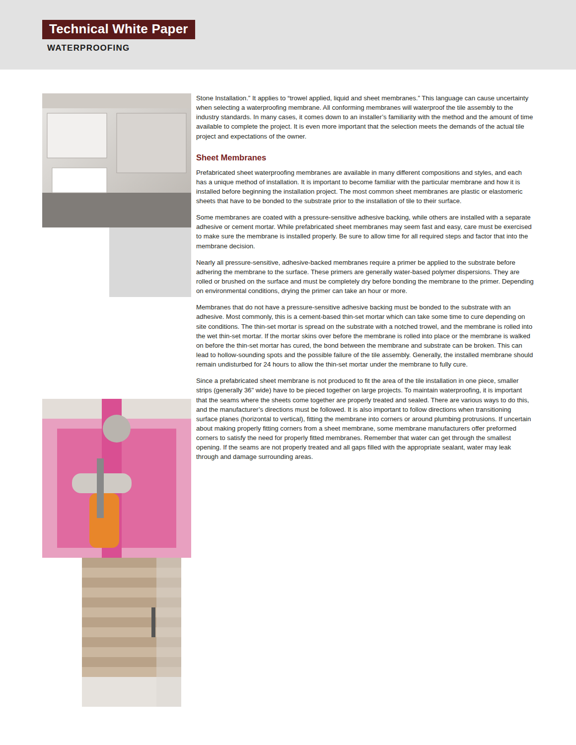Technical White Paper WATERPROOFING
Stone Installation.” It applies to “trowel applied, liquid and sheet membranes.” This language can cause uncertainty when selecting a waterproofing membrane. All conforming membranes will waterproof the tile assembly to the industry standards. In many cases, it comes down to an installer’s familiarity with the method and the amount of time available to complete the project. It is even more important that the selection meets the demands of the actual tile project and expectations of the owner.
Sheet Membranes
Prefabricated sheet waterproofing membranes are available in many different compositions and styles, and each has a unique method of installation. It is important to become familiar with the particular membrane and how it is installed before beginning the installation project. The most common sheet membranes are plastic or elastomeric sheets that have to be bonded to the substrate prior to the installation of tile to their surface.
Some membranes are coated with a pressure-sensitive adhesive backing, while others are installed with a separate adhesive or cement mortar. While prefabricated sheet membranes may seem fast and easy, care must be exercised to make sure the membrane is installed properly. Be sure to allow time for all required steps and factor that into the membrane decision.
Nearly all pressure-sensitive, adhesive-backed membranes require a primer be applied to the substrate before adhering the membrane to the surface. These primers are generally water-based polymer dispersions. They are rolled or brushed on the surface and must be completely dry before bonding the membrane to the primer. Depending on environmental conditions, drying the primer can take an hour or more.
Membranes that do not have a pressure-sensitive adhesive backing must be bonded to the substrate with an adhesive. Most commonly, this is a cement-based thin-set mortar which can take some time to cure depending on site conditions. The thin-set mortar is spread on the substrate with a notched trowel, and the membrane is rolled into the wet thin-set mortar. If the mortar skins over before the membrane is rolled into place or the membrane is walked on before the thin-set mortar has cured, the bond between the membrane and substrate can be broken. This can lead to hollow-sounding spots and the possible failure of the tile assembly. Generally, the installed membrane should remain undisturbed for 24 hours to allow the thin-set mortar under the membrane to fully cure.
Since a prefabricated sheet membrane is not produced to fit the area of the tile installation in one piece, smaller strips (generally 36" wide) have to be pieced together on large projects. To maintain waterproofing, it is important that the seams where the sheets come together are properly treated and sealed. There are various ways to do this, and the manufacturer’s directions must be followed. It is also important to follow directions when transitioning surface planes (horizontal to vertical), fitting the membrane into corners or around plumbing protrusions. If uncertain about making properly fitting corners from a sheet membrane, some membrane manufacturers offer preformed corners to satisfy the need for properly fitted membranes. Remember that water can get through the smallest opening. If the seams are not properly treated and all gaps filled with the appropriate sealant, water may leak through and damage surrounding areas.